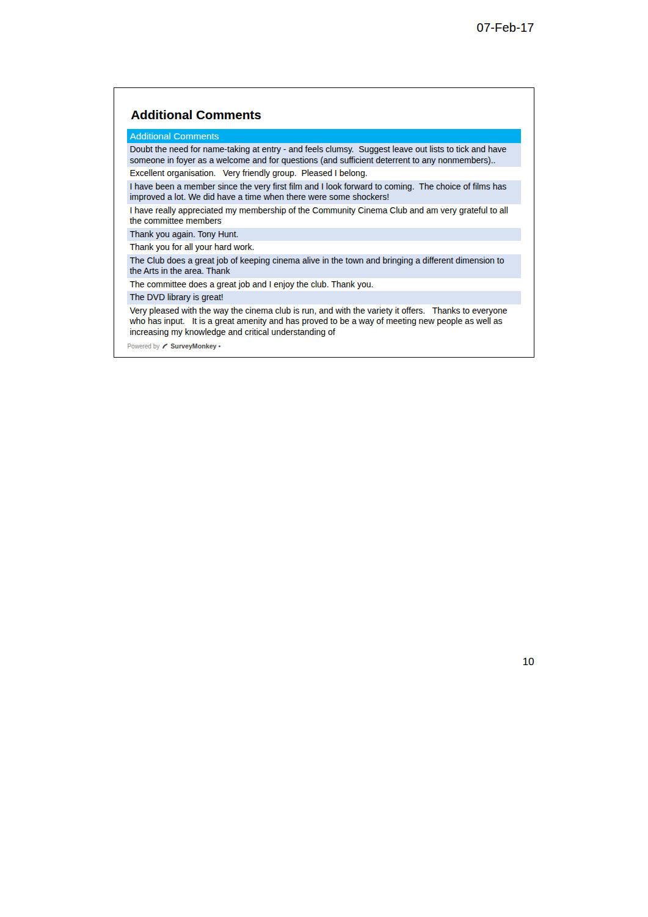07-Feb-17
Additional Comments
| Additional Comments |
| --- |
| Doubt the need for name-taking at entry - and feels clumsy. Suggest leave out lists to tick and have someone in foyer as a welcome and for questions (and sufficient deterrent to any nonmembers).. |
| Excellent organisation. Very friendly group. Pleased I belong. |
| I have been a member since the very first film and I look forward to coming. The choice of films has improved a lot. We did have a time when there were some shockers! |
| I have really appreciated my membership of the Community Cinema Club and am very grateful to all the committee members |
| Thank you again. Tony Hunt. |
| Thank you for all your hard work. |
| The Club does a great job of keeping cinema alive in the town and bringing a different dimension to the Arts in the area. Thank |
| The committee does a great job and I enjoy the club. Thank you. |
| The DVD library is great! |
| Very pleased with the way the cinema club is run, and with the variety it offers. Thanks to everyone who has input. It is a great amenity and has proved to be a way of meeting new people as well as increasing my knowledge and critical understanding of |
Powered by SurveyMonkey•
10